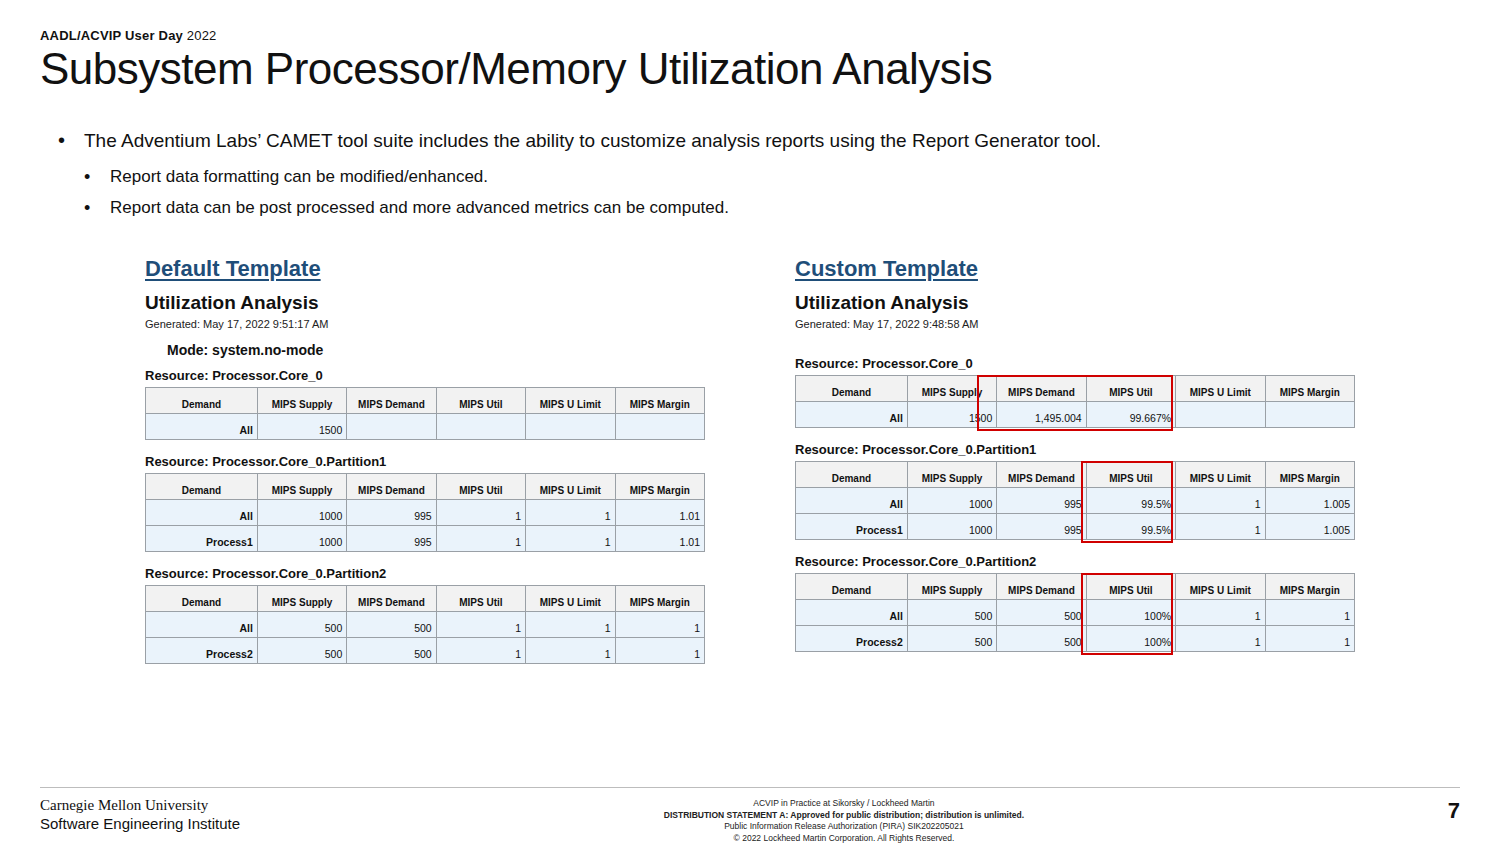AADL/ACVIP User Day 2022
Subsystem Processor/Memory Utilization Analysis
The Adventium Labs’ CAMET tool suite includes the ability to customize analysis reports using the Report Generator tool.
Report data formatting can be modified/enhanced.
Report data can be post processed and more advanced metrics can be computed.
Default Template
Utilization Analysis
Generated: May 17, 2022 9:51:17 AM
Mode: system.no-mode
Resource: Processor.Core_0
| Demand | MIPS Supply | MIPS Demand | MIPS Util | MIPS U Limit | MIPS Margin |
| --- | --- | --- | --- | --- | --- |
| All | 1500 | | | | |
Resource: Processor.Core_0.Partition1
| Demand | MIPS Supply | MIPS Demand | MIPS Util | MIPS U Limit | MIPS Margin |
| --- | --- | --- | --- | --- | --- |
| All | 1000 | 995 | 1 | 1 | 1.01 |
| Process1 | 1000 | 995 | 1 | 1 | 1.01 |
Resource: Processor.Core_0.Partition2
| Demand | MIPS Supply | MIPS Demand | MIPS Util | MIPS U Limit | MIPS Margin |
| --- | --- | --- | --- | --- | --- |
| All | 500 | 500 | 1 | 1 | 1 |
| Process2 | 500 | 500 | 1 | 1 | 1 |
Custom Template
Utilization Analysis
Generated: May 17, 2022 9:48:58 AM
Resource: Processor.Core_0
| Demand | MIPS Supply | MIPS Demand | MIPS Util | MIPS U Limit | MIPS Margin |
| --- | --- | --- | --- | --- | --- |
| All | 1500 | 1,495.004 | 99.667% | | |
Resource: Processor.Core_0.Partition1
| Demand | MIPS Supply | MIPS Demand | MIPS Util | MIPS U Limit | MIPS Margin |
| --- | --- | --- | --- | --- | --- |
| All | 1000 | 995 | 99.5% | 1 | 1.005 |
| Process1 | 1000 | 995 | 99.5% | 1 | 1.005 |
Resource: Processor.Core_0.Partition2
| Demand | MIPS Supply | MIPS Demand | MIPS Util | MIPS U Limit | MIPS Margin |
| --- | --- | --- | --- | --- | --- |
| All | 500 | 500 | 100% | 1 | 1 |
| Process2 | 500 | 500 | 100% | 1 | 1 |
Carnegie Mellon University
Software Engineering Institute
ACVIP in Practice at Sikorsky / Lockheed Martin
DISTRIBUTION STATEMENT A: Approved for public distribution; distribution is unlimited.
Public Information Release Authorization (PIRA) SIK202205021
© 2022 Lockheed Martin Corporation. All Rights Reserved.
7